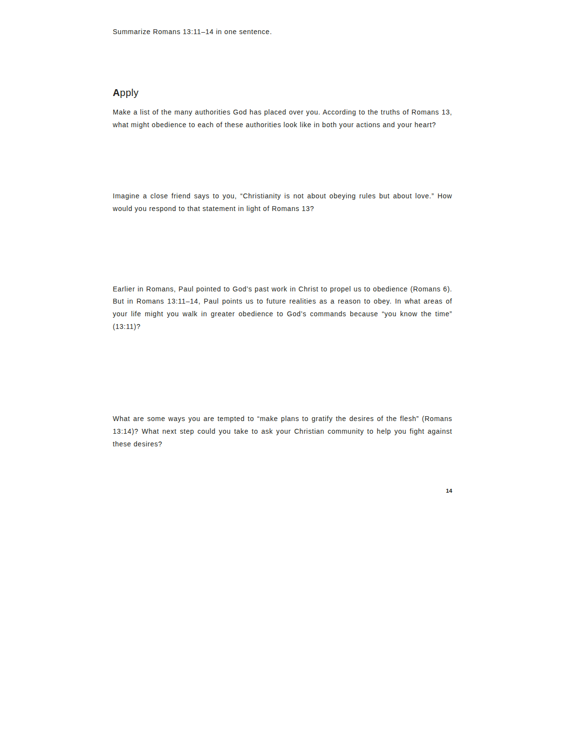Summarize Romans 13:11–14 in one sentence.
Apply
Make a list of the many authorities God has placed over you. According to the truths of Romans 13, what might obedience to each of these authorities look like in both your actions and your heart?
Imagine a close friend says to you, “Christianity is not about obeying rules but about love.” How would you respond to that statement in light of Romans 13?
Earlier in Romans, Paul pointed to God’s past work in Christ to propel us to obedience (Romans 6). But in Romans 13:11–14, Paul points us to future realities as a reason to obey. In what areas of your life might you walk in greater obedience to God’s commands because “you know the time” (13:11)?
What are some ways you are tempted to “make plans to gratify the desires of the flesh” (Romans 13:14)? What next step could you take to ask your Christian community to help you fight against these desires?
14